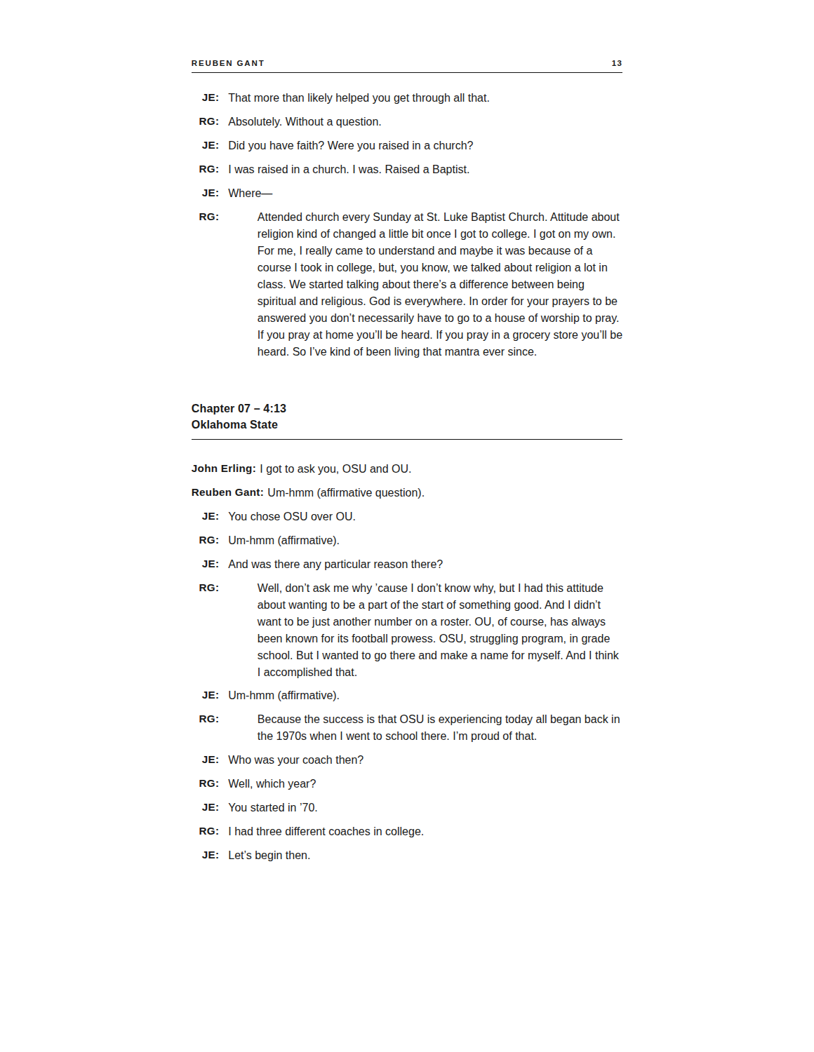Reuben Gant 13
JE:
That more than likely helped you get through all that.
RG:
Absolutely. Without a question.
JE:
Did you have faith? Were you raised in a church?
RG:
I was raised in a church. I was. Raised a Baptist.
JE:
Where—
RG:
Attended church every Sunday at St. Luke Baptist Church. Attitude about religion kind of changed a little bit once I got to college. I got on my own. For me, I really came to understand and maybe it was because of a course I took in college, but, you know, we talked about religion a lot in class. We started talking about there’s a difference between being spiritual and religious. God is everywhere. In order for your prayers to be answered you don’t necessarily have to go to a house of worship to pray. If you pray at home you’ll be heard. If you pray in a grocery store you’ll be heard. So I’ve kind of been living that mantra ever since.
Chapter 07 – 4:13
Oklahoma State
John Erling:
I got to ask you, OSU and OU.
Reuben Gant:
Um-hmm (affirmative question).
JE:
You chose OSU over OU.
RG:
Um-hmm (affirmative).
JE:
And was there any particular reason there?
RG:
Well, don’t ask me why ’cause I don’t know why, but I had this attitude about wanting to be a part of the start of something good. And I didn’t want to be just another number on a roster. OU, of course, has always been known for its football prowess. OSU, struggling program, in grade school. But I wanted to go there and make a name for myself. And I think I accomplished that.
JE:
Um-hmm (affirmative).
RG:
Because the success is that OSU is experiencing today all began back in the 1970s when I went to school there. I’m proud of that.
JE:
Who was your coach then?
RG:
Well, which year?
JE:
You started in ’70.
RG:
I had three different coaches in college.
JE:
Let’s begin then.